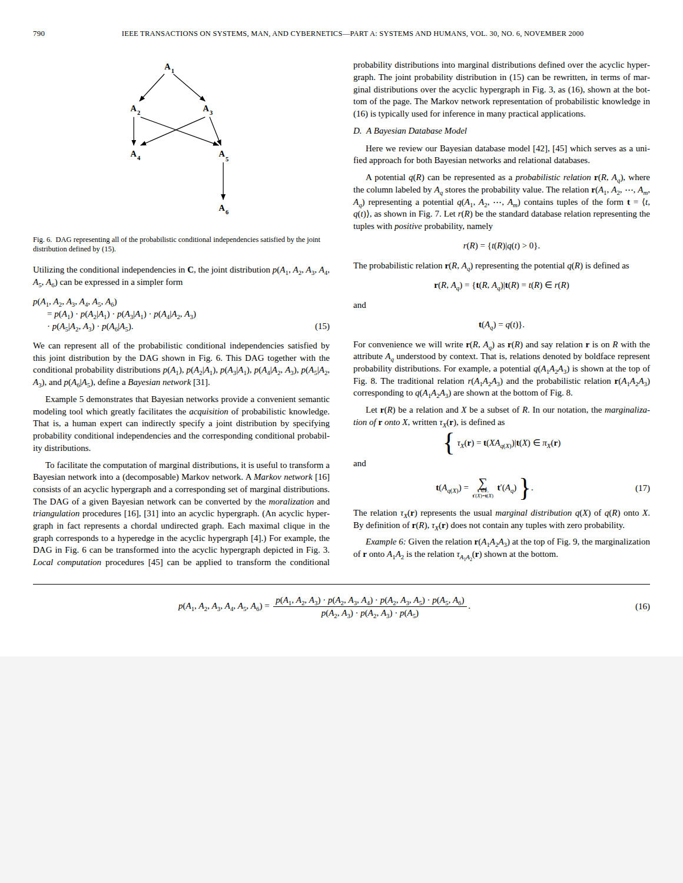790 IEEE Transactions on Systems, Man, and Cybernetics—Part A: Systems and Humans, Vol. 30, No. 6, November 2000
A1 A2 A3 A4 A5 A6
Fig. 6. DAG representing all of the probabilistic conditional independencies satisfied by the joint distribution defined by (15).
Utilizing the conditional independencies in C, the joint distribution p(A1, A2, A3, A4, A5, A6) can be expressed in a simpler form
p(A1, A2, A3, A4, A5, A6) = p(A1) · p(A2|A1) · p(A3|A1) · p(A4|A2, A3)
· p(A5|A2, A3) · p(A6|A5). (15)
We can represent all of the probabilistic conditional independencies satisfied by this joint distribution by the DAG shown in Fig. 6. This DAG together with the conditional probability distributions p(A1), p(A2|A1), p(A3|A1), p(A4|A2, A3), p(A5|A2, A3), and p(A6|A5), define a Bayesian network [31].
Example 5 demonstrates that Bayesian networks provide a convenient semantic modeling tool which greatly facilitates the acquisition of probabilistic knowledge. That is, a human expert can indirectly specify a joint distribution by specifying probability conditional independencies and the corresponding conditional probability distributions.
To facilitate the computation of marginal distributions, it is useful to transform a Bayesian network into a (decomposable) Markov network. A Markov network [16] consists of an acyclic hypergraph and a corresponding set of marginal distributions. The DAG of a given Bayesian network can be converted by the moralization and triangulation procedures [16], [31] into an acyclic hypergraph. (An acyclic hypergraph in fact represents a chordal undirected graph. Each maximal clique in the graph corresponds to a hyperedge in the acyclic hypergraph [4].) For example, the DAG in Fig. 6 can be transformed into the acyclic hypergraph depicted in Fig. 3. Local computation procedures [45] can be applied to transform the conditional probability distributions into marginal distributions defined over the acyclic hypergraph. The joint probability distribution in (15) can be rewritten, in terms of marginal distributions over the acyclic hypergraph in Fig. 3, as (16), shown at the bottom of the page. The Markov network representation of probabilistic knowledge in (16) is typically used for inference in many practical applications.
D. A Bayesian Database Model
Here we review our Bayesian database model [42], [45] which serves as a unified approach for both Bayesian networks and relational databases.
A potential q(R) can be represented as a probabilistic relation r(R, Aq), where the column labeled by Aq stores the probability value. The relation r(A1, A2, ⋯, Am, Aq) representing a potential q(A1, A2, ⋯, Am) contains tuples of the form t = ⟨t, q(t)⟩, as shown in Fig. 7. Let r(R) be the standard database relation representing the tuples with positive probability, namely
r(R) = {t(R)|q(t) > 0}.
The probabilistic relation r(R, Aq) representing the potential q(R) is defined as
r(R, Aq) = {t(R, Aq)|t(R) = t(R) ∈ r(R)
and
t(Aq) = q(t)}.
For convenience we will write r(R, Aq) as r(R) and say relation r is on R with the attribute Aq understood by context. That is, relations denoted by boldface represent probability distributions. For example, a potential q(A1A2A3) is shown at the top of Fig. 8. The traditional relation r(A1A2A3) and the probabilistic relation r(A1A2A3) corresponding to q(A1A2A3) are shown at the bottom of Fig. 8.
Let r(R) be a relation and X be a subset of R. In our notation, the marginalization of r onto X, written τX(r), is defined as
{ τX(r) = t(XAq(X))|t(X) ∈ πX(r)
and
t(Aq(X)) = ∑ t′∈r, t′(X)=t(X) t′(Aq) }. (17)
The relation τX(r) represents the usual marginal distribution q(X) of q(R) onto X. By definition of r(R), τX(r) does not contain any tuples with zero probability.
Example 6: Given the relation r(A1A2A3) at the top of Fig. 9, the marginalization of r onto A1A2 is the relation τA1A2(r) shown at the bottom.
p(A1, A2, A3, A4, A5, A6) = p(A1, A2, A3) · p(A2, A3, A4) · p(A2, A3, A5) · p(A5, A6) p(A2, A3) · p(A2, A3) · p(A5) . (16)